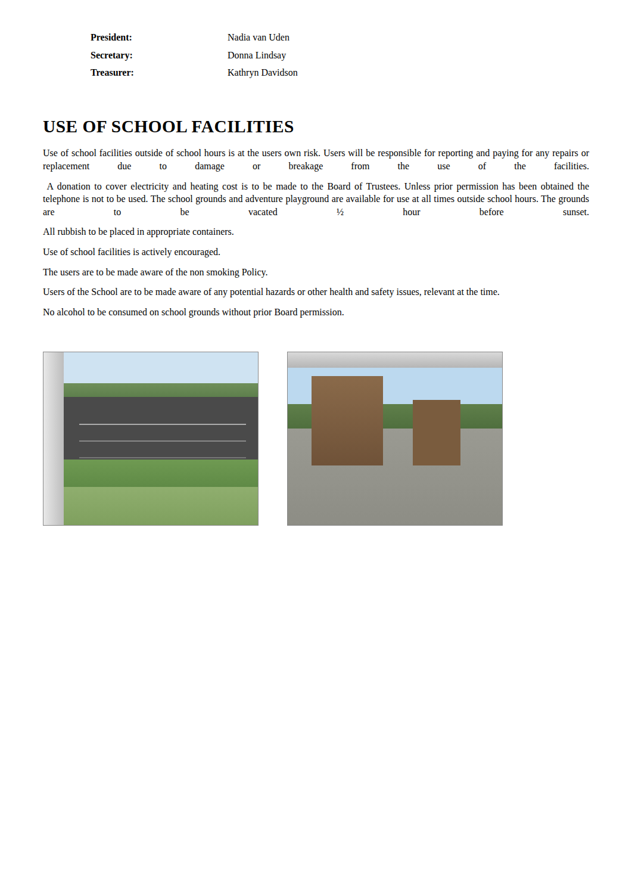| President: | Nadia van Uden |
| Secretary: | Donna Lindsay |
| Treasurer: | Kathryn Davidson |
USE OF SCHOOL FACILITIES
Use of school facilities outside of school hours is at the users own risk. Users will be responsible for reporting and paying for any repairs or replacement due to damage or breakage from the use of the facilities.
A donation to cover electricity and heating cost is to be made to the Board of Trustees. Unless prior permission has been obtained the telephone is not to be used. The school grounds and adventure playground are available for use at all times outside school hours. The grounds are to be vacated ½ hour before sunset.
All rubbish to be placed in appropriate containers.
Use of school facilities is actively encouraged.
The users are to be made aware of the non smoking Policy.
Users of the School are to be made aware of any potential hazards or other health and safety issues, relevant at the time.
No alcohol to be consumed on school grounds without prior Board permission.